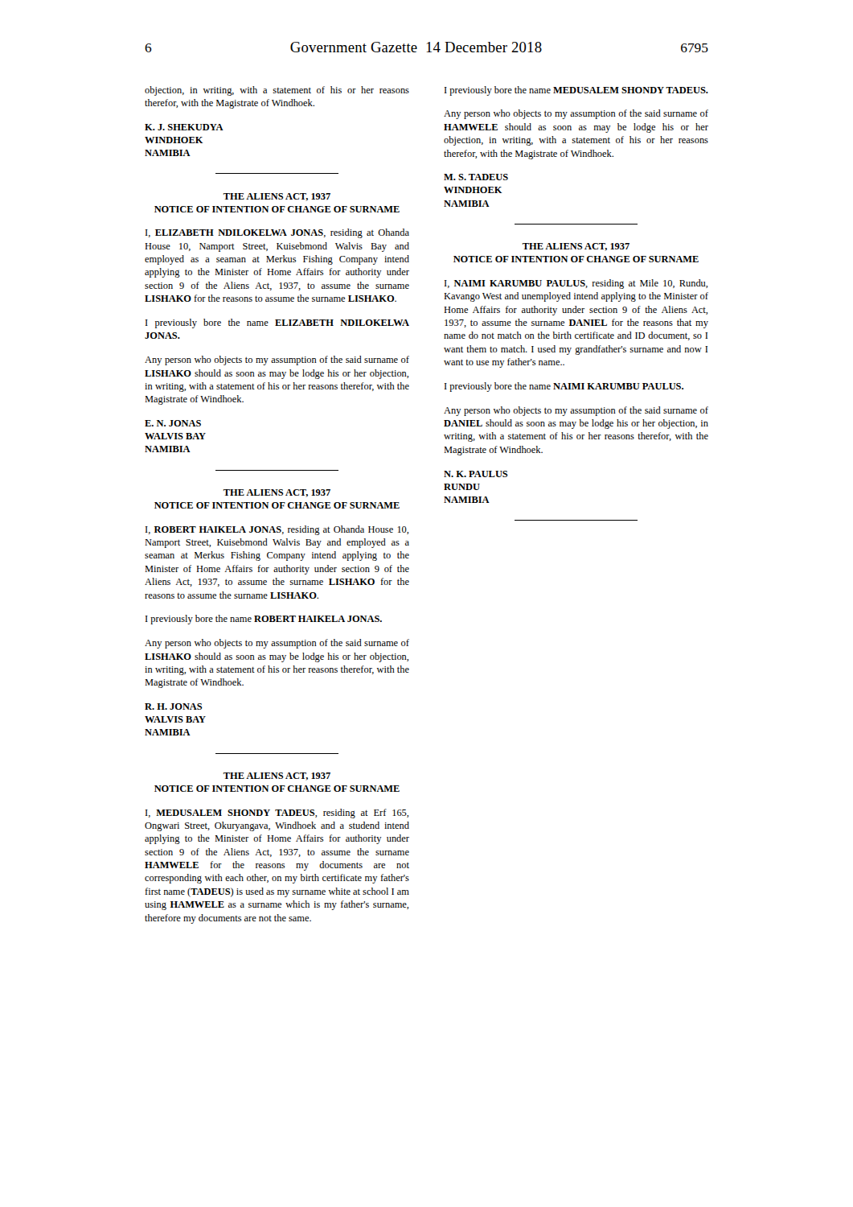6
Government Gazette 14 December 2018
6795
objection, in writing, with a statement of his or her reasons therefor, with the Magistrate of Windhoek.
K. J. SHEKUDYA
WINDHOEK
NAMIBIA
THE ALIENS ACT, 1937 NOTICE OF INTENTION OF CHANGE OF SURNAME
I, ELIZABETH NDILOKELWA JONAS, residing at Ohanda House 10, Namport Street, Kuisebmond Walvis Bay and employed as a seaman at Merkus Fishing Company intend applying to the Minister of Home Affairs for authority under section 9 of the Aliens Act, 1937, to assume the surname LISHAKO for the reasons to assume the surname LISHAKO.
I previously bore the name ELIZABETH NDILOKELWA JONAS.
Any person who objects to my assumption of the said surname of LISHAKO should as soon as may be lodge his or her objection, in writing, with a statement of his or her reasons therefor, with the Magistrate of Windhoek.
E. N. JONAS
WALVIS BAY
NAMIBIA
THE ALIENS ACT, 1937 NOTICE OF INTENTION OF CHANGE OF SURNAME
I, ROBERT HAIKELA JONAS, residing at Ohanda House 10, Namport Street, Kuisebmond Walvis Bay and employed as a seaman at Merkus Fishing Company intend applying to the Minister of Home Affairs for authority under section 9 of the Aliens Act, 1937, to assume the surname LISHAKO for the reasons to assume the surname LISHAKO.
I previously bore the name ROBERT HAIKELA JONAS.
Any person who objects to my assumption of the said surname of LISHAKO should as soon as may be lodge his or her objection, in writing, with a statement of his or her reasons therefor, with the Magistrate of Windhoek.
R. H. JONAS
WALVIS BAY
NAMIBIA
THE ALIENS ACT, 1937 NOTICE OF INTENTION OF CHANGE OF SURNAME
I, MEDUSALEM SHONDY TADEUS, residing at Erf 165, Ongwari Street, Okuryangava, Windhoek and a studend intend applying to the Minister of Home Affairs for authority under section 9 of the Aliens Act, 1937, to assume the surname HAMWELE for the reasons my documents are not corresponding with each other, on my birth certificate my father's first name (TADEUS) is used as my surname white at school I am using HAMWELE as a surname which is my father's surname, therefore my documents are not the same.
I previously bore the name MEDUSALEM SHONDY TADEUS.
Any person who objects to my assumption of the said surname of HAMWELE should as soon as may be lodge his or her objection, in writing, with a statement of his or her reasons therefor, with the Magistrate of Windhoek.
M. S. TADEUS
WINDHOEK
NAMIBIA
THE ALIENS ACT, 1937 NOTICE OF INTENTION OF CHANGE OF SURNAME
I, NAIMI KARUMBU PAULUS, residing at Mile 10, Rundu, Kavango West and unemployed intend applying to the Minister of Home Affairs for authority under section 9 of the Aliens Act, 1937, to assume the surname DANIEL for the reasons that my name do not match on the birth certificate and ID document, so I want them to match. I used my grandfather's surname and now I want to use my father's name..
I previously bore the name NAIMI KARUMBU PAULUS.
Any person who objects to my assumption of the said surname of DANIEL should as soon as may be lodge his or her objection, in writing, with a statement of his or her reasons therefor, with the Magistrate of Windhoek.
N. K. PAULUS
RUNDU
NAMIBIA